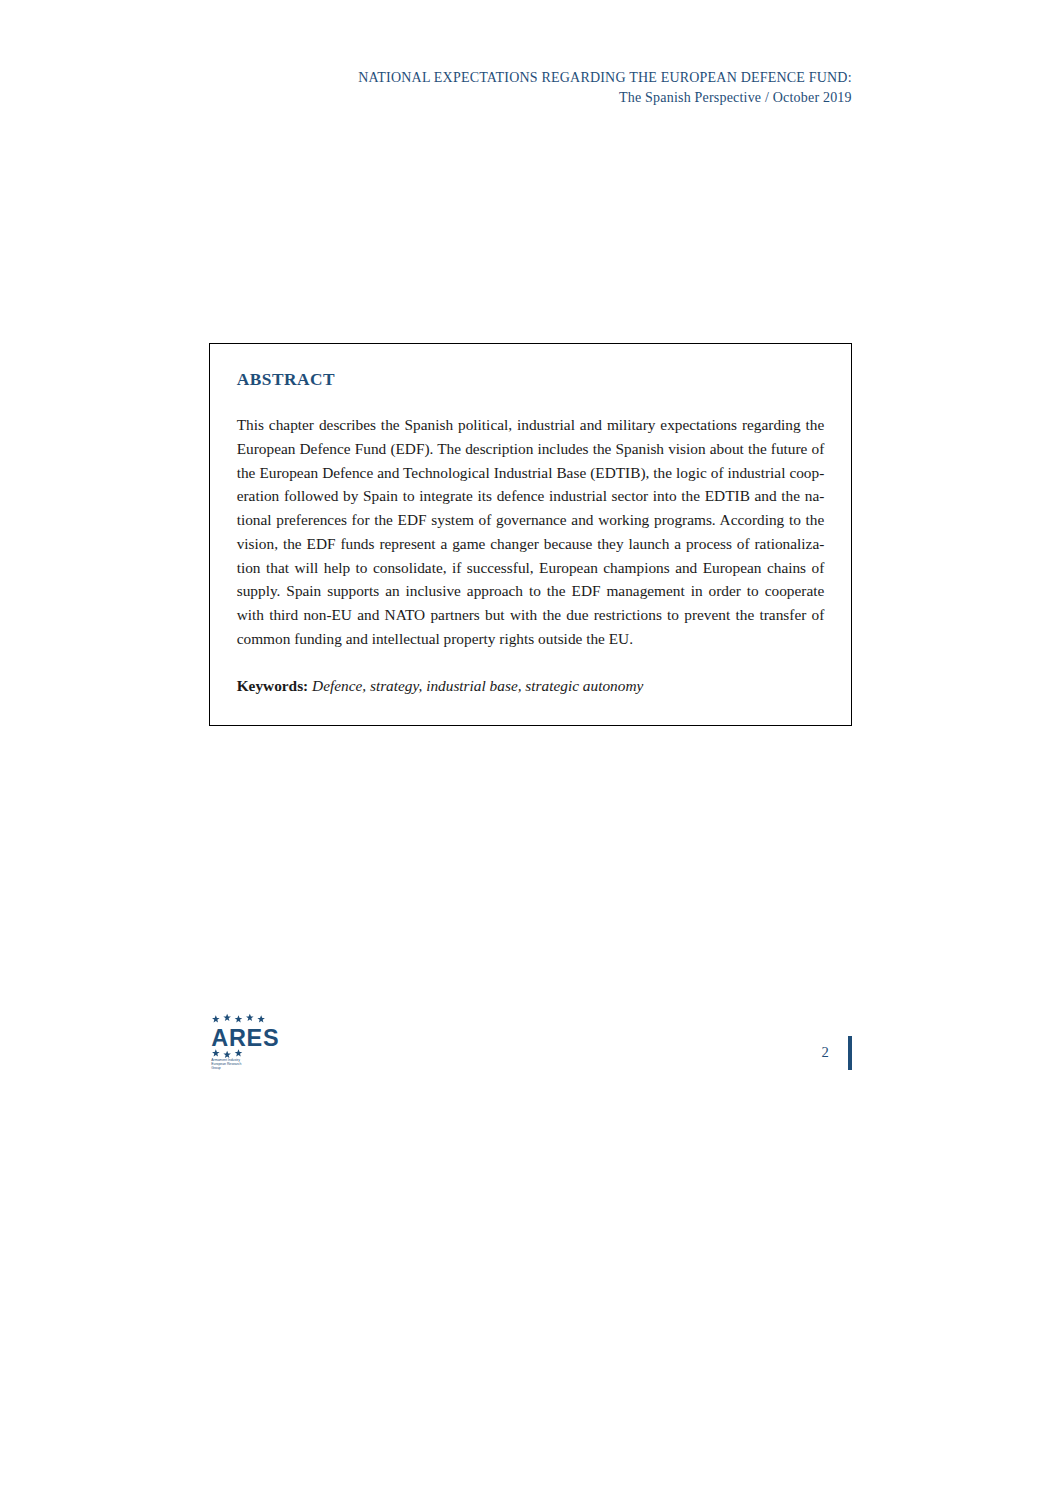National Expectations Regarding the European Defence Fund:
The Spanish Perspective / October 2019
ABSTRACT
This chapter describes the Spanish political, industrial and military expectations regarding the European Defence Fund (EDF). The description includes the Spanish vision about the future of the European Defence and Technological Industrial Base (EDTIB), the logic of industrial cooperation followed by Spain to integrate its defence industrial sector into the EDTIB and the national preferences for the EDF system of governance and working programs. According to the vision, the EDF funds represent a game changer because they launch a process of rationalization that will help to consolidate, if successful, European champions and European chains of supply. Spain supports an inclusive approach to the EDF management in order to cooperate with third non-EU and NATO partners but with the due restrictions to prevent the transfer of common funding and intellectual property rights outside the EU.
Keywords: Defence, strategy, industrial base, strategic autonomy
ARES Armament Industry European Research Group
2